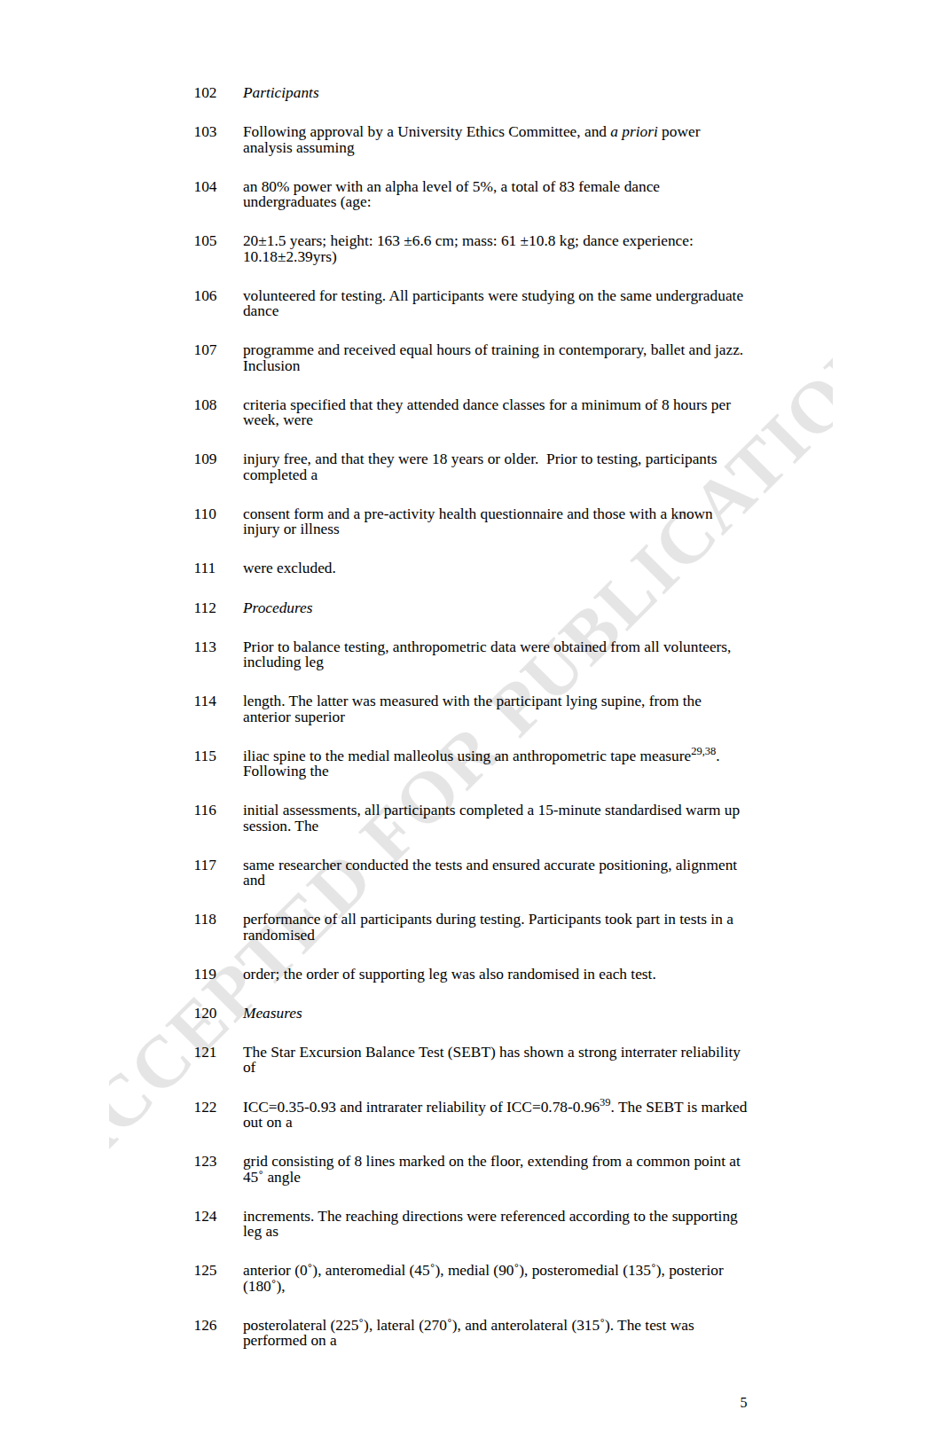ACCEPTED FOR PUBLICATION
102 Participants
103 Following approval by a University Ethics Committee, and a priori power analysis assuming
104 an 80% power with an alpha level of 5%, a total of 83 female dance undergraduates (age:
105 20±1.5 years; height: 163 ±6.6 cm; mass: 61 ±10.8 kg; dance experience: 10.18±2.39yrs)
106 volunteered for testing. All participants were studying on the same undergraduate dance
107 programme and received equal hours of training in contemporary, ballet and jazz. Inclusion
108 criteria specified that they attended dance classes for a minimum of 8 hours per week, were
109 injury free, and that they were 18 years or older. Prior to testing, participants completed a
110 consent form and a pre-activity health questionnaire and those with a known injury or illness
111 were excluded.
112 Procedures
113 Prior to balance testing, anthropometric data were obtained from all volunteers, including leg
114 length. The latter was measured with the participant lying supine, from the anterior superior
115 iliac spine to the medial malleolus using an anthropometric tape measure29,38. Following the
116 initial assessments, all participants completed a 15-minute standardised warm up session. The
117 same researcher conducted the tests and ensured accurate positioning, alignment and
118 performance of all participants during testing. Participants took part in tests in a randomised
119 order; the order of supporting leg was also randomised in each test.
120 Measures
121 The Star Excursion Balance Test (SEBT) has shown a strong interrater reliability of
122 ICC=0.35-0.93 and intrarater reliability of ICC=0.78-0.9639. The SEBT is marked out on a
123 grid consisting of 8 lines marked on the floor, extending from a common point at 45˚ angle
124 increments. The reaching directions were referenced according to the supporting leg as
125 anterior (0˚), anteromedial (45˚), medial (90˚), posteromedial (135˚), posterior (180˚),
126 posterolateral (225˚), lateral (270˚), and anterolateral (315˚). The test was performed on a
5